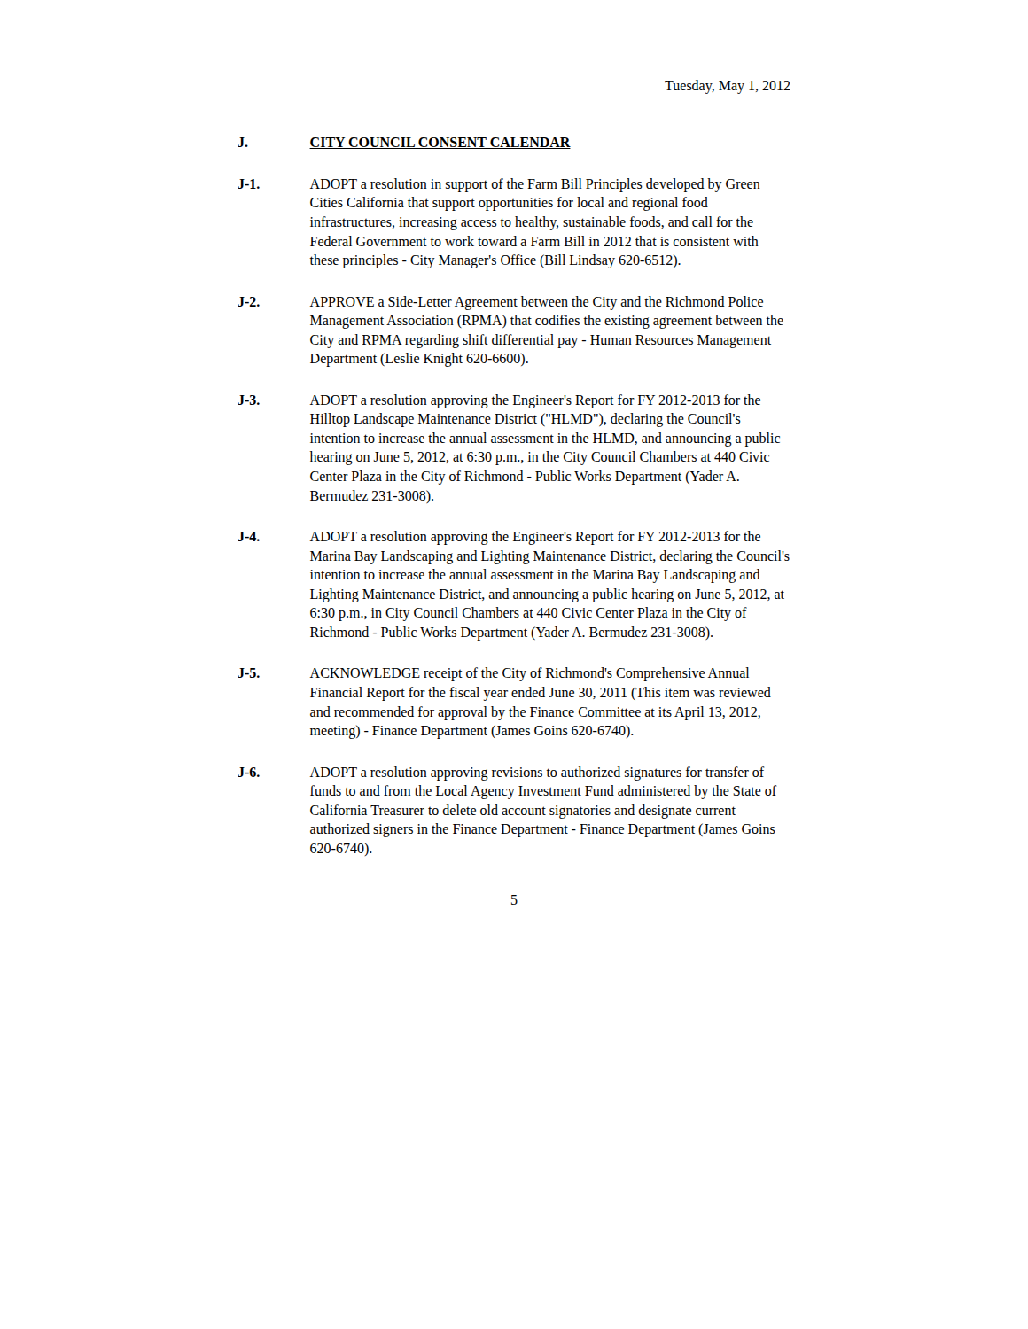Tuesday, May 1, 2012
J.
CITY COUNCIL CONSENT CALENDAR
J-1.
ADOPT a resolution in support of the Farm Bill Principles developed by Green Cities California that support opportunities for local and regional food infrastructures, increasing access to healthy, sustainable foods, and call for the Federal Government to work toward a Farm Bill in 2012 that is consistent with these principles - City Manager's Office (Bill Lindsay 620-6512).
J-2.
APPROVE a Side-Letter Agreement between the City and the Richmond Police Management Association (RPMA) that codifies the existing agreement between the City and RPMA regarding shift differential pay - Human Resources Management Department (Leslie Knight 620-6600).
J-3.
ADOPT a resolution approving the Engineer's Report for FY 2012-2013 for the Hilltop Landscape Maintenance District ("HLMD"), declaring the Council's intention to increase the annual assessment in the HLMD, and announcing a public hearing on June 5, 2012, at 6:30 p.m., in the City Council Chambers at 440 Civic Center Plaza in the City of Richmond - Public Works Department (Yader A. Bermudez 231-3008).
J-4.
ADOPT a resolution approving the Engineer's Report for FY 2012-2013 for the Marina Bay Landscaping and Lighting Maintenance District, declaring the Council's intention to increase the annual assessment in the Marina Bay Landscaping and Lighting Maintenance District, and announcing a public hearing on June 5, 2012, at 6:30 p.m., in City Council Chambers at 440 Civic Center Plaza in the City of Richmond - Public Works Department (Yader A. Bermudez 231-3008).
J-5.
ACKNOWLEDGE receipt of the City of Richmond's Comprehensive Annual Financial Report for the fiscal year ended June 30, 2011 (This item was reviewed and recommended for approval by the Finance Committee at its April 13, 2012, meeting) - Finance Department (James Goins 620-6740).
J-6.
ADOPT a resolution approving revisions to authorized signatures for transfer of funds to and from the Local Agency Investment Fund administered by the State of California Treasurer to delete old account signatories and designate current authorized signers in the Finance Department - Finance Department (James Goins 620-6740).
5